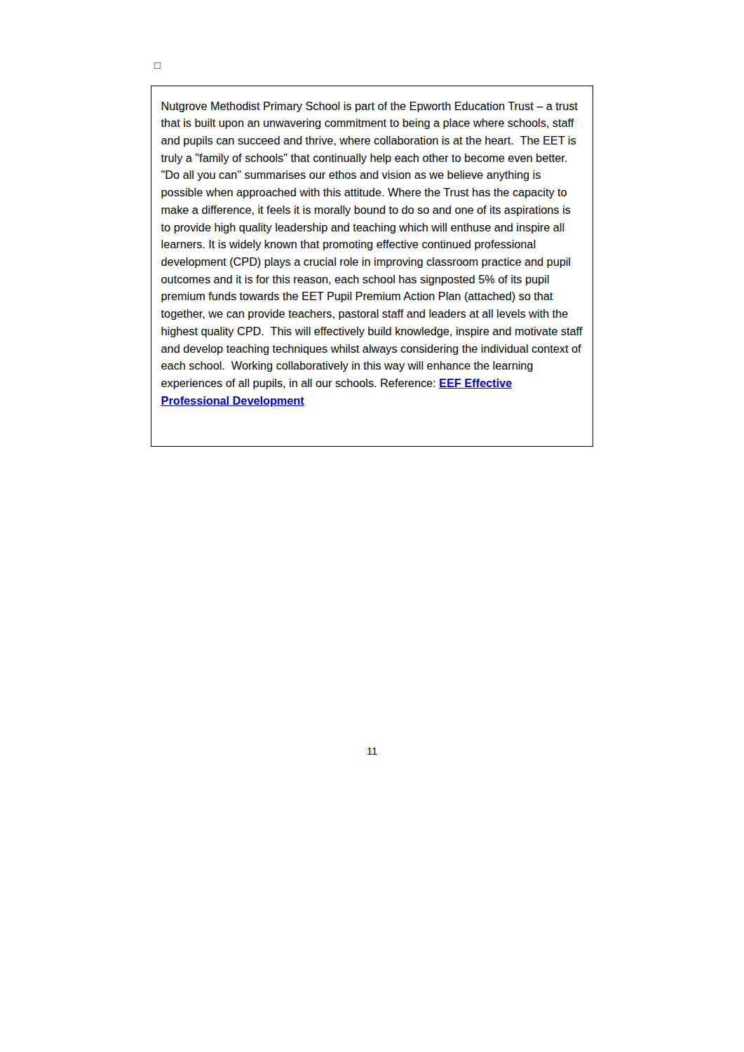□
Nutgrove Methodist Primary School is part of the Epworth Education Trust – a trust that is built upon an unwavering commitment to being a place where schools, staff and pupils can succeed and thrive, where collaboration is at the heart. The EET is truly a "family of schools" that continually help each other to become even better. "Do all you can" summarises our ethos and vision as we believe anything is possible when approached with this attitude. Where the Trust has the capacity to make a difference, it feels it is morally bound to do so and one of its aspirations is to provide high quality leadership and teaching which will enthuse and inspire all learners. It is widely known that promoting effective continued professional development (CPD) plays a crucial role in improving classroom practice and pupil outcomes and it is for this reason, each school has signposted 5% of its pupil premium funds towards the EET Pupil Premium Action Plan (attached) so that together, we can provide teachers, pastoral staff and leaders at all levels with the highest quality CPD. This will effectively build knowledge, inspire and motivate staff and develop teaching techniques whilst always considering the individual context of each school. Working collaboratively in this way will enhance the learning experiences of all pupils, in all our schools. Reference: EEF Effective Professional Development
11